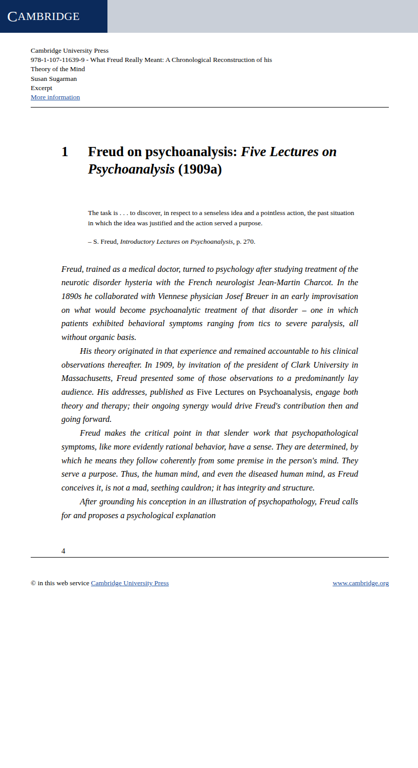CAMBRIDGE
Cambridge University Press
978-1-107-11639-9 - What Freud Really Meant: A Chronological Reconstruction of his
Theory of the Mind
Susan Sugarman
Excerpt
More information
1 Freud on psychoanalysis: Five Lectures on Psychoanalysis (1909a)
The task is . . . to discover, in respect to a senseless idea and a pointless action, the past situation in which the idea was justified and the action served a purpose.
– S. Freud, Introductory Lectures on Psychoanalysis, p. 270.
Freud, trained as a medical doctor, turned to psychology after studying treatment of the neurotic disorder hysteria with the French neurologist Jean-Martin Charcot. In the 1890s he collaborated with Viennese physician Josef Breuer in an early improvisation on what would become psychoanalytic treatment of that disorder – one in which patients exhibited behavioral symptoms ranging from tics to severe paralysis, all without organic basis.
His theory originated in that experience and remained accountable to his clinical observations thereafter. In 1909, by invitation of the president of Clark University in Massachusetts, Freud presented some of those observations to a predominantly lay audience. His addresses, published as Five Lectures on Psychoanalysis, engage both theory and therapy; their ongoing synergy would drive Freud's contribution then and going forward.
Freud makes the critical point in that slender work that psychopathological symptoms, like more evidently rational behavior, have a sense. They are determined, by which he means they follow coherently from some premise in the person's mind. They serve a purpose. Thus, the human mind, and even the diseased human mind, as Freud conceives it, is not a mad, seething cauldron; it has integrity and structure.
After grounding his conception in an illustration of psychopathology, Freud calls for and proposes a psychological explanation
4
© in this web service Cambridge University Press
www.cambridge.org